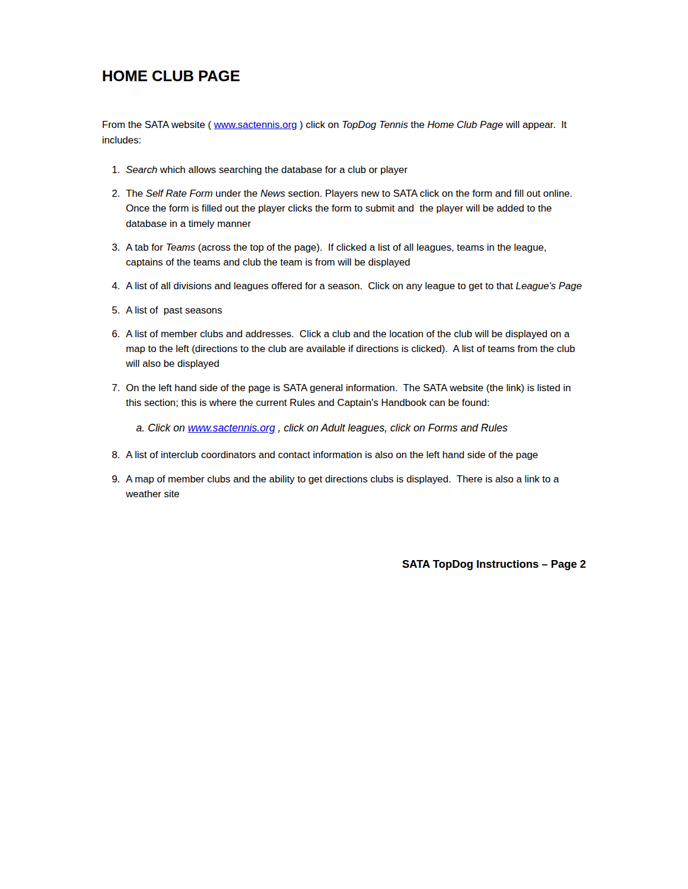HOME CLUB PAGE
From the SATA website ( www.sactennis.org ) click on TopDog Tennis the Home Club Page will appear. It includes:
Search which allows searching the database for a club or player
The Self Rate Form under the News section. Players new to SATA click on the form and fill out online. Once the form is filled out the player clicks the form to submit and the player will be added to the database in a timely manner
A tab for Teams (across the top of the page). If clicked a list of all leagues, teams in the league, captains of the teams and club the team is from will be displayed
A list of all divisions and leagues offered for a season. Click on any league to get to that League's Page
A list of past seasons
A list of member clubs and addresses. Click a club and the location of the club will be displayed on a map to the left (directions to the club are available if directions is clicked). A list of teams from the club will also be displayed
On the left hand side of the page is SATA general information. The SATA website (the link) is listed in this section; this is where the current Rules and Captain's Handbook can be found:
Click on www.sactennis.org , click on Adult leagues, click on Forms and Rules
A list of interclub coordinators and contact information is also on the left hand side of the page
A map of member clubs and the ability to get directions clubs is displayed. There is also a link to a weather site
SATA TopDog Instructions – Page 2